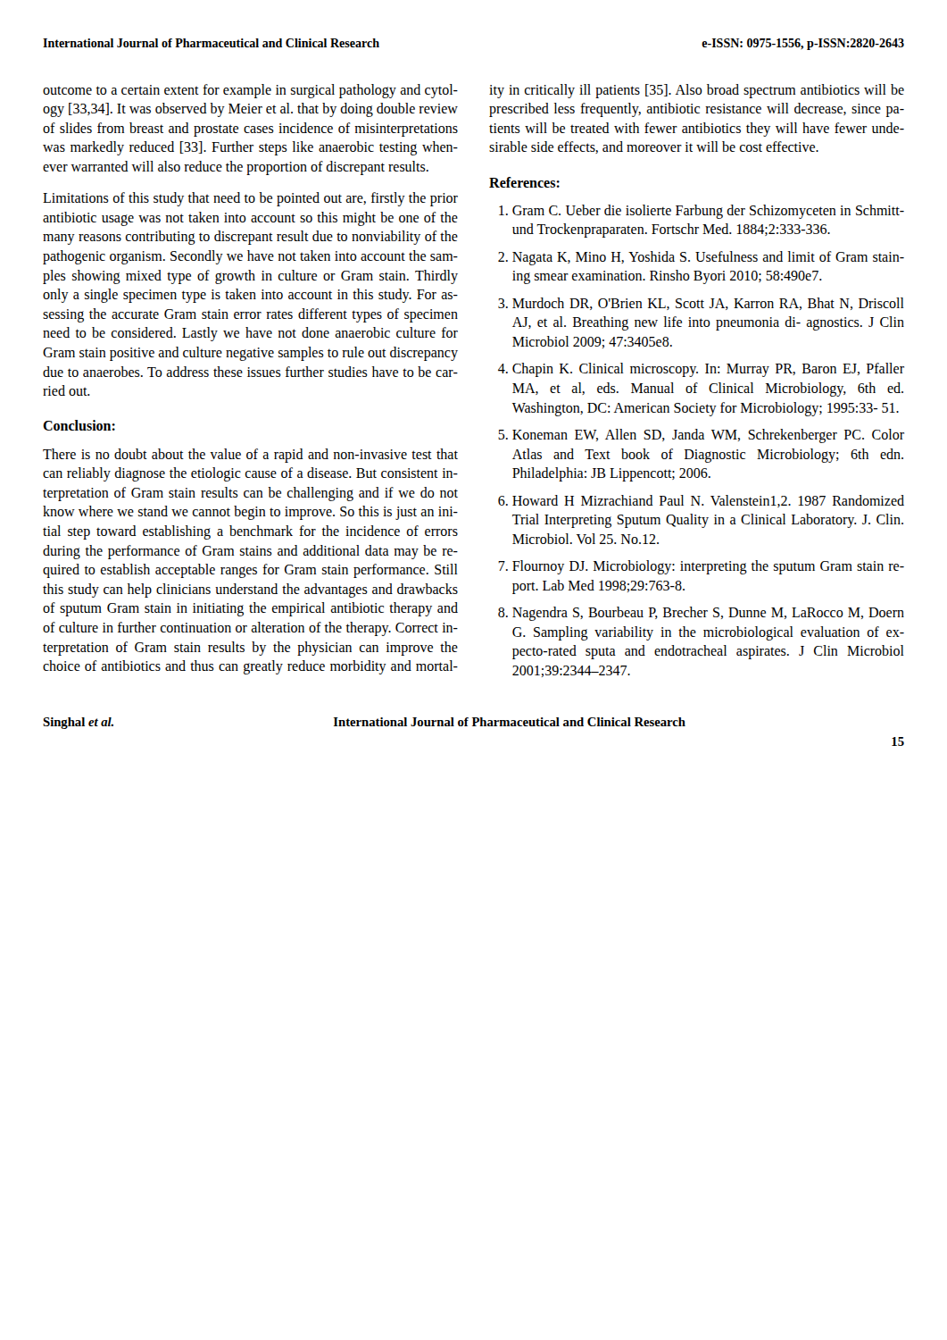International Journal of Pharmaceutical and Clinical Research
e-ISSN: 0975-1556, p-ISSN:2820-2643
outcome to a certain extent for example in surgical pathology and cytology [33,34]. It was observed by Meier et al. that by doing double review of slides from breast and prostate cases incidence of misinterpretations was markedly reduced [33]. Further steps like anaerobic testing whenever warranted will also reduce the proportion of discrepant results.
Limitations of this study that need to be pointed out are, firstly the prior antibiotic usage was not taken into account so this might be one of the many reasons contributing to discrepant result due to nonviability of the pathogenic organism. Secondly we have not taken into account the samples showing mixed type of growth in culture or Gram stain. Thirdly only a single specimen type is taken into account in this study. For assessing the accurate Gram stain error rates different types of specimen need to be considered. Lastly we have not done anaerobic culture for Gram stain positive and culture negative samples to rule out discrepancy due to anaerobes. To address these issues further studies have to be carried out.
Conclusion:
There is no doubt about the value of a rapid and non-invasive test that can reliably diagnose the etiologic cause of a disease. But consistent interpretation of Gram stain results can be challenging and if we do not know where we stand we cannot begin to improve. So this is just an initial step toward establishing a benchmark for the incidence of errors during the performance of Gram stains and additional data may be required to establish acceptable ranges for Gram stain performance. Still this study can help clinicians understand the advantages and drawbacks of sputum Gram stain in initiating the empirical antibiotic therapy and of culture in further continuation or alteration of the therapy. Correct interpretation of Gram stain results by the physician can improve the choice of antibiotics and thus can greatly reduce morbidity and mortality in critically ill patients [35]. Also broad spectrum antibiotics will be prescribed less frequently, antibiotic resistance will decrease, since patients will be treated with fewer antibiotics they will have fewer undesirable side effects, and moreover it will be cost effective.
References:
Gram C. Ueber die isolierte Farbung der Schizomyceten in Schmitt-und Trockenpraparaten. Fortschr Med. 1884;2:333-336.
Nagata K, Mino H, Yoshida S. Usefulness and limit of Gram staining smear examination. Rinsho Byori 2010; 58:490e7.
Murdoch DR, O'Brien KL, Scott JA, Karron RA, Bhat N, Driscoll AJ, et al. Breathing new life into pneumonia di- agnostics. J Clin Microbiol 2009; 47:3405e8.
Chapin K. Clinical microscopy. In: Murray PR, Baron EJ, Pfaller MA, et al, eds. Manual of Clinical Microbiology, 6th ed. Washington, DC: American Society for Microbiology; 1995:33- 51.
Koneman EW, Allen SD, Janda WM, Schrekenberger PC. Color Atlas and Text book of Diagnostic Microbiology; 6th edn. Philadelphia: JB Lippencott; 2006.
Howard H Mizrachiand Paul N. Valenstein1,2. 1987 Randomized Trial Interpreting Sputum Quality in a Clinical Laboratory. J. Clin. Microbiol. Vol 25. No.12.
Flournoy DJ. Microbiology: interpreting the sputum Gram stain report. Lab Med 1998;29:763-8.
Nagendra S, Bourbeau P, Brecher S, Dunne M, LaRocco M, Doern G. Sampling variability in the microbiological evaluation of expecto-rated sputa and endotracheal aspirates. J Clin Microbiol 2001;39:2344–2347.
Singhal et al.
International Journal of Pharmaceutical and Clinical Research
15